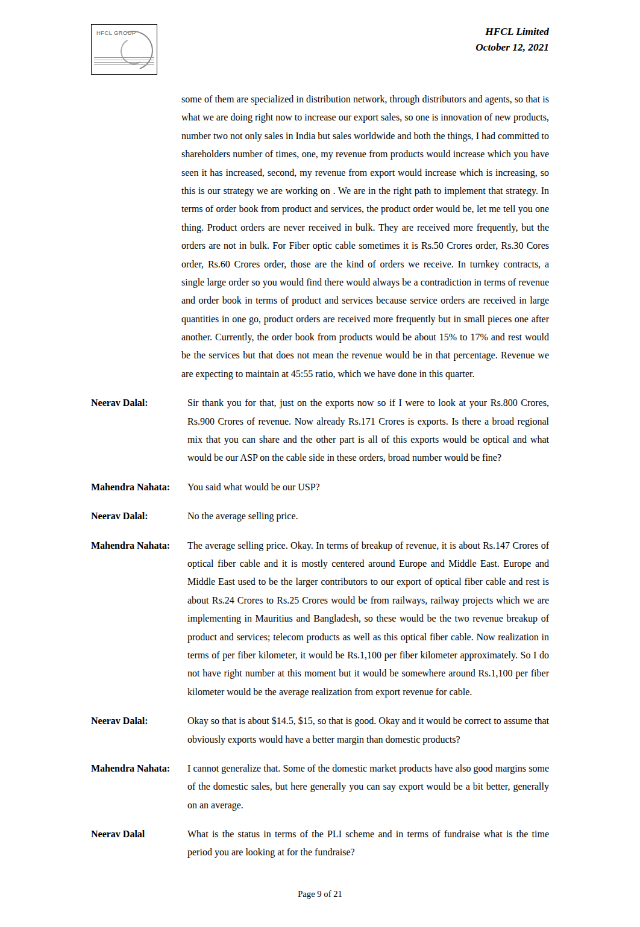HFCL GROUP
HFCL Limited
October 12, 2021
some of them are specialized in distribution network, through distributors and agents, so that is what we are doing right now to increase our export sales, so one is innovation of new products, number two not only sales in India but sales worldwide and both the things, I had committed to shareholders number of times, one, my revenue from products would increase which you have seen it has increased, second, my revenue from export would increase which is increasing, so this is our strategy we are working on . We are in the right path to implement that strategy. In terms of order book from product and services, the product order would be, let me tell you one thing. Product orders are never received in bulk. They are received more frequently, but the orders are not in bulk. For Fiber optic cable sometimes it is Rs.50 Crores order, Rs.30 Cores order, Rs.60 Crores order, those are the kind of orders we receive. In turnkey contracts, a single large order so you would find there would always be a contradiction in terms of revenue and order book in terms of product and services because service orders are received in large quantities in one go, product orders are received more frequently but in small pieces one after another. Currently, the order book from products would be about 15% to 17% and rest would be the services but that does not mean the revenue would be in that percentage. Revenue we are expecting to maintain at 45:55 ratio, which we have done in this quarter.
Neerav Dalal:
Sir thank you for that, just on the exports now so if I were to look at your Rs.800 Crores, Rs.900 Crores of revenue. Now already Rs.171 Crores is exports. Is there a broad regional mix that you can share and the other part is all of this exports would be optical and what would be our ASP on the cable side in these orders, broad number would be fine?
Mahendra Nahata:
You said what would be our USP?
Neerav Dalal:
No the average selling price.
Mahendra Nahata:
The average selling price. Okay. In terms of breakup of revenue, it is about Rs.147 Crores of optical fiber cable and it is mostly centered around Europe and Middle East. Europe and Middle East used to be the larger contributors to our export of optical fiber cable and rest is about Rs.24 Crores to Rs.25 Crores would be from railways, railway projects which we are implementing in Mauritius and Bangladesh, so these would be the two revenue breakup of product and services; telecom products as well as this optical fiber cable. Now realization in terms of per fiber kilometer, it would be Rs.1,100 per fiber kilometer approximately. So I do not have right number at this moment but it would be somewhere around Rs.1,100 per fiber kilometer would be the average realization from export revenue for cable.
Neerav Dalal:
Okay so that is about $14.5, $15, so that is good. Okay and it would be correct to assume that obviously exports would have a better margin than domestic products?
Mahendra Nahata:
I cannot generalize that. Some of the domestic market products have also good margins some of the domestic sales, but here generally you can say export would be a bit better, generally on an average.
Neerav Dalal
What is the status in terms of the PLI scheme and in terms of fundraise what is the time period you are looking at for the fundraise?
Page 9 of 21